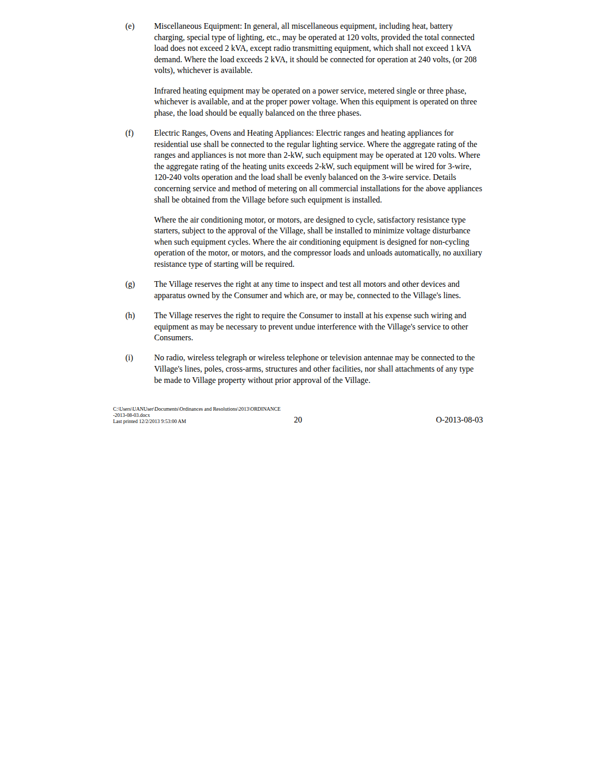(e)
Miscellaneous Equipment: In general, all miscellaneous equipment, including heat, battery charging, special type of lighting, etc., may be operated at 120 volts, provided the total connected load does not exceed 2 kVA, except radio transmitting equipment, which shall not exceed 1 kVA demand. Where the load exceeds 2 kVA, it should be connected for operation at 240 volts, (or 208 volts), whichever is available.
Infrared heating equipment may be operated on a power service, metered single or three phase, whichever is available, and at the proper power voltage. When this equipment is operated on three phase, the load should be equally balanced on the three phases.
(f)
Electric Ranges, Ovens and Heating Appliances: Electric ranges and heating appliances for residential use shall be connected to the regular lighting service. Where the aggregate rating of the ranges and appliances is not more than 2-kW, such equipment may be operated at 120 volts. Where the aggregate rating of the heating units exceeds 2-kW, such equipment will be wired for 3-wire, 120-240 volts operation and the load shall be evenly balanced on the 3-wire service. Details concerning service and method of metering on all commercial installations for the above appliances shall be obtained from the Village before such equipment is installed.
Where the air conditioning motor, or motors, are designed to cycle, satisfactory resistance type starters, subject to the approval of the Village, shall be installed to minimize voltage disturbance when such equipment cycles. Where the air conditioning equipment is designed for non-cycling operation of the motor, or motors, and the compressor loads and unloads automatically, no auxiliary resistance type of starting will be required.
(g)
The Village reserves the right at any time to inspect and test all motors and other devices and apparatus owned by the Consumer and which are, or may be, connected to the Village's lines.
(h)
The Village reserves the right to require the Consumer to install at his expense such wiring and equipment as may be necessary to prevent undue interference with the Village's service to other Consumers.
(i)
No radio, wireless telegraph or wireless telephone or television antennae may be connected to the Village's lines, poles, cross-arms, structures and other facilities, nor shall attachments of any type be made to Village property without prior approval of the Village.
C:\Users\UANUser\Documents\Ordinances and Resolutions\2013\ORDINANCE-2013-08-03.docx
Last printed 12/2/2013 9:53:00 AM
20
O-2013-08-03